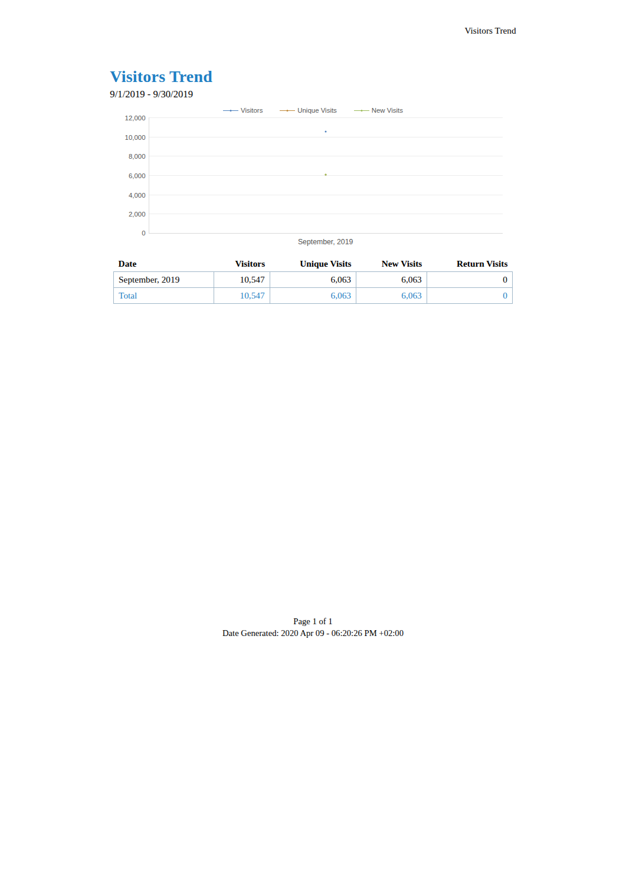Visitors Trend
Visitors Trend
9/1/2019 - 9/30/2019
Visitors Unique Visits New Visits
12,000
10,000
8,000
6,000
4,000
2,000
0
September, 2019
| Date | Visitors | Unique Visits | New Visits | Return Visits |
| --- | --- | --- | --- | --- |
| September, 2019 | 10,547 | 6,063 | 6,063 | 0 |
| Total | 10,547 | 6,063 | 6,063 | 0 |
Page 1 of 1
Date Generated: 2020 Apr 09 - 06:20:26 PM +02:00